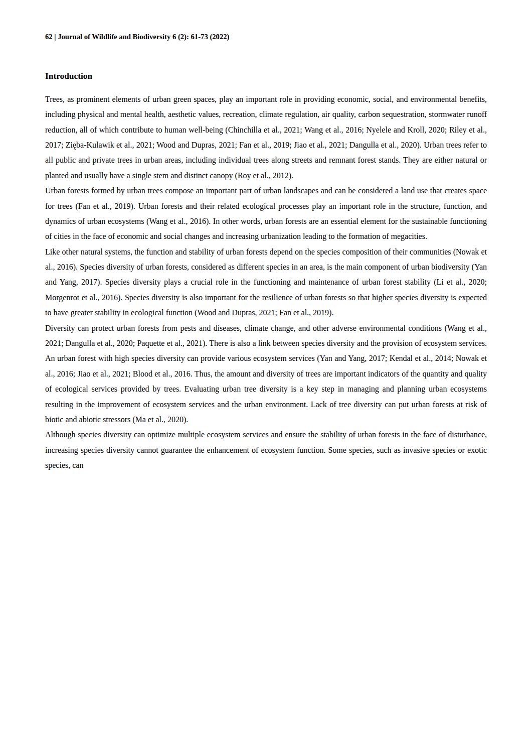62 | Journal of Wildlife and Biodiversity 6 (2): 61-73 (2022)
Introduction
Trees, as prominent elements of urban green spaces, play an important role in providing economic, social, and environmental benefits, including physical and mental health, aesthetic values, recreation, climate regulation, air quality, carbon sequestration, stormwater runoff reduction, all of which contribute to human well-being (Chinchilla et al., 2021; Wang et al., 2016; Nyelele and Kroll, 2020; Riley et al., 2017; Zięba-Kulawik et al., 2021; Wood and Dupras, 2021; Fan et al., 2019; Jiao et al., 2021; Dangulla et al., 2020). Urban trees refer to all public and private trees in urban areas, including individual trees along streets and remnant forest stands. They are either natural or planted and usually have a single stem and distinct canopy (Roy et al., 2012).
Urban forests formed by urban trees compose an important part of urban landscapes and can be considered a land use that creates space for trees (Fan et al., 2019). Urban forests and their related ecological processes play an important role in the structure, function, and dynamics of urban ecosystems (Wang et al., 2016). In other words, urban forests are an essential element for the sustainable functioning of cities in the face of economic and social changes and increasing urbanization leading to the formation of megacities.
Like other natural systems, the function and stability of urban forests depend on the species composition of their communities (Nowak et al., 2016). Species diversity of urban forests, considered as different species in an area, is the main component of urban biodiversity (Yan and Yang, 2017). Species diversity plays a crucial role in the functioning and maintenance of urban forest stability (Li et al., 2020; Morgenrot et al., 2016). Species diversity is also important for the resilience of urban forests so that higher species diversity is expected to have greater stability in ecological function (Wood and Dupras, 2021; Fan et al., 2019).
Diversity can protect urban forests from pests and diseases, climate change, and other adverse environmental conditions (Wang et al., 2021; Dangulla et al., 2020; Paquette et al., 2021). There is also a link between species diversity and the provision of ecosystem services. An urban forest with high species diversity can provide various ecosystem services (Yan and Yang, 2017; Kendal et al., 2014; Nowak et al., 2016; Jiao et al., 2021; Blood et al., 2016. Thus, the amount and diversity of trees are important indicators of the quantity and quality of ecological services provided by trees. Evaluating urban tree diversity is a key step in managing and planning urban ecosystems resulting in the improvement of ecosystem services and the urban environment. Lack of tree diversity can put urban forests at risk of biotic and abiotic stressors (Ma et al., 2020).
Although species diversity can optimize multiple ecosystem services and ensure the stability of urban forests in the face of disturbance, increasing species diversity cannot guarantee the enhancement of ecosystem function. Some species, such as invasive species or exotic species, can